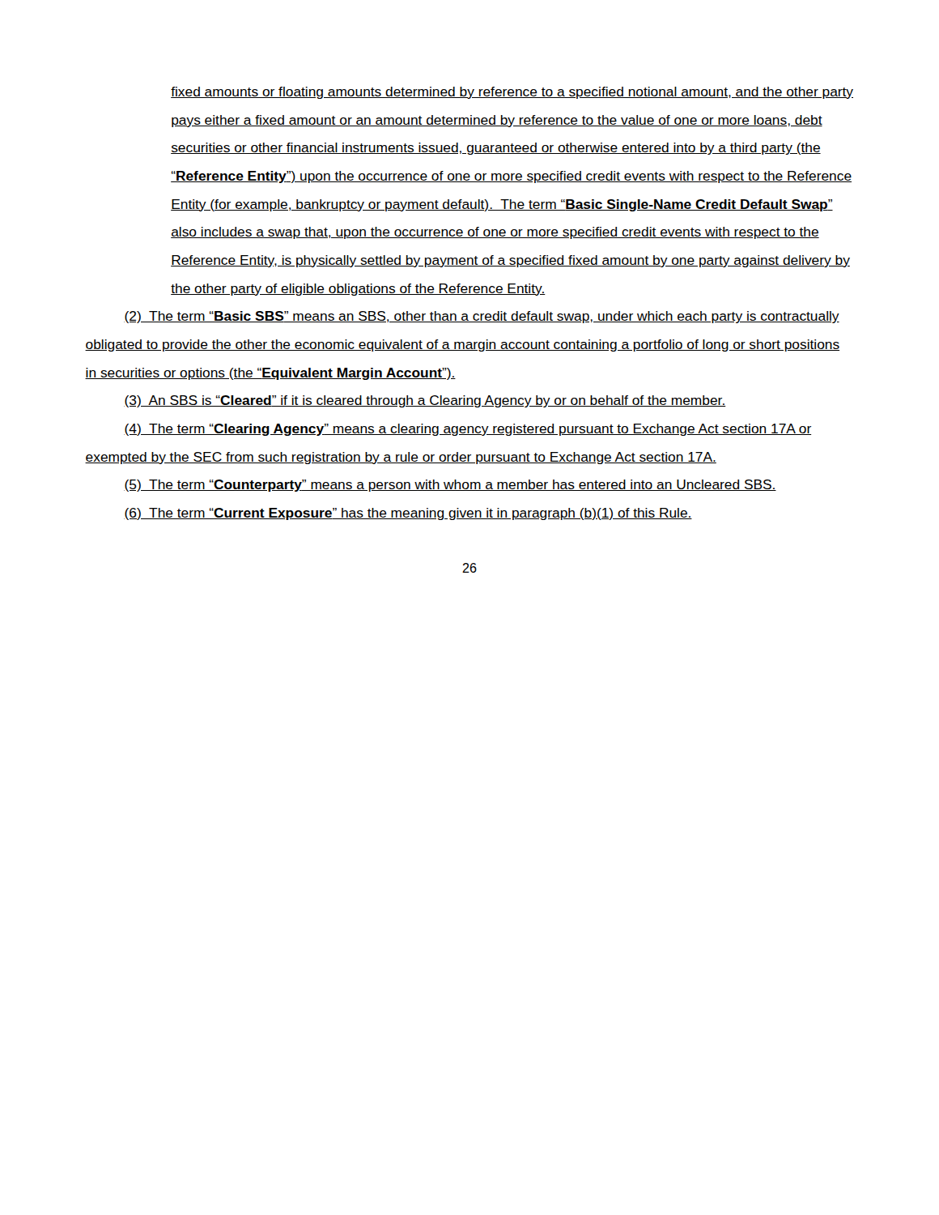fixed amounts or floating amounts determined by reference to a specified notional amount, and the other party pays either a fixed amount or an amount determined by reference to the value of one or more loans, debt securities or other financial instruments issued, guaranteed or otherwise entered into by a third party (the “Reference Entity”) upon the occurrence of one or more specified credit events with respect to the Reference Entity (for example, bankruptcy or payment default). The term “Basic Single-Name Credit Default Swap” also includes a swap that, upon the occurrence of one or more specified credit events with respect to the Reference Entity, is physically settled by payment of a specified fixed amount by one party against delivery by the other party of eligible obligations of the Reference Entity.
(2) The term “Basic SBS” means an SBS, other than a credit default swap, under which each party is contractually obligated to provide the other the economic equivalent of a margin account containing a portfolio of long or short positions in securities or options (the “Equivalent Margin Account”).
(3) An SBS is “Cleared” if it is cleared through a Clearing Agency by or on behalf of the member.
(4) The term “Clearing Agency” means a clearing agency registered pursuant to Exchange Act section 17A or exempted by the SEC from such registration by a rule or order pursuant to Exchange Act section 17A.
(5) The term “Counterparty” means a person with whom a member has entered into an Uncleared SBS.
(6) The term “Current Exposure” has the meaning given it in paragraph (b)(1) of this Rule.
26